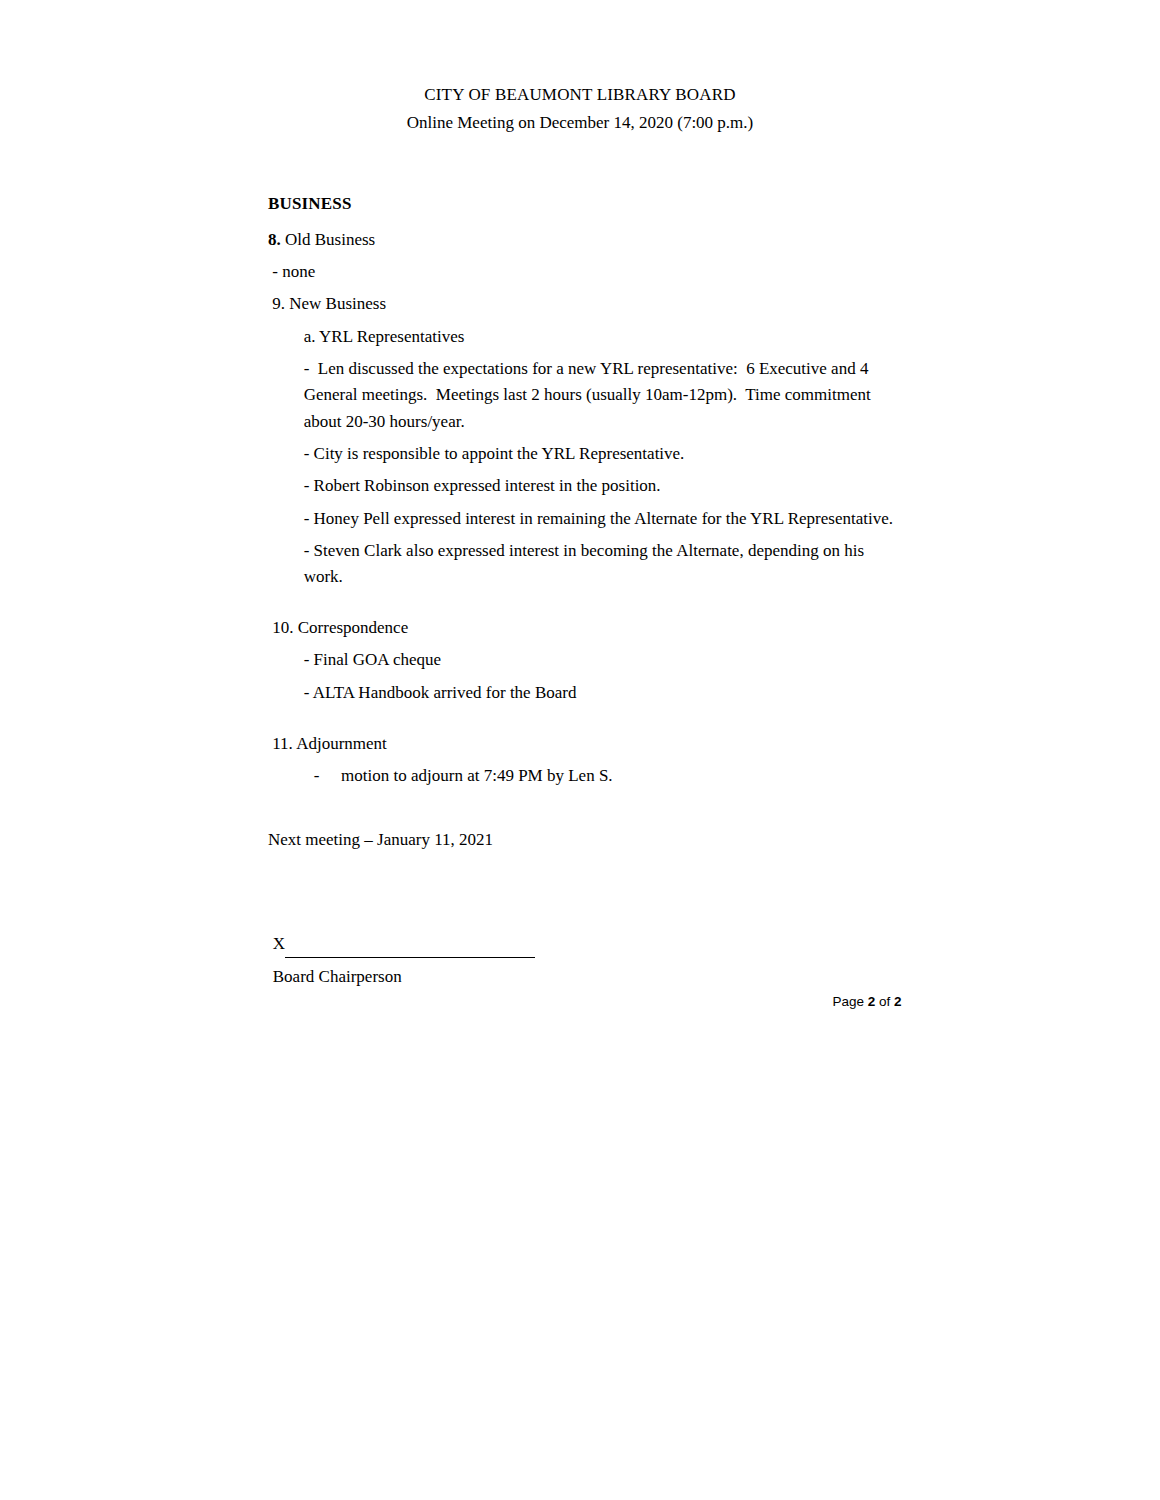CITY OF BEAUMONT LIBRARY BOARD
Online Meeting on December 14, 2020 (7:00 p.m.)
BUSINESS
8. Old Business
- none
9. New Business
a. YRL Representatives
- Len discussed the expectations for a new YRL representative: 6 Executive and 4 General meetings. Meetings last 2 hours (usually 10am-12pm). Time commitment about 20-30 hours/year.
- City is responsible to appoint the YRL Representative.
- Robert Robinson expressed interest in the position.
- Honey Pell expressed interest in remaining the Alternate for the YRL Representative.
- Steven Clark also expressed interest in becoming the Alternate, depending on his work.
10. Correspondence
- Final GOA cheque
- ALTA Handbook arrived for the Board
11. Adjournment
motion to adjourn at 7:49 PM by Len S.
Next meeting – January 11, 2021
X
Board Chairperson
Page 2 of 2